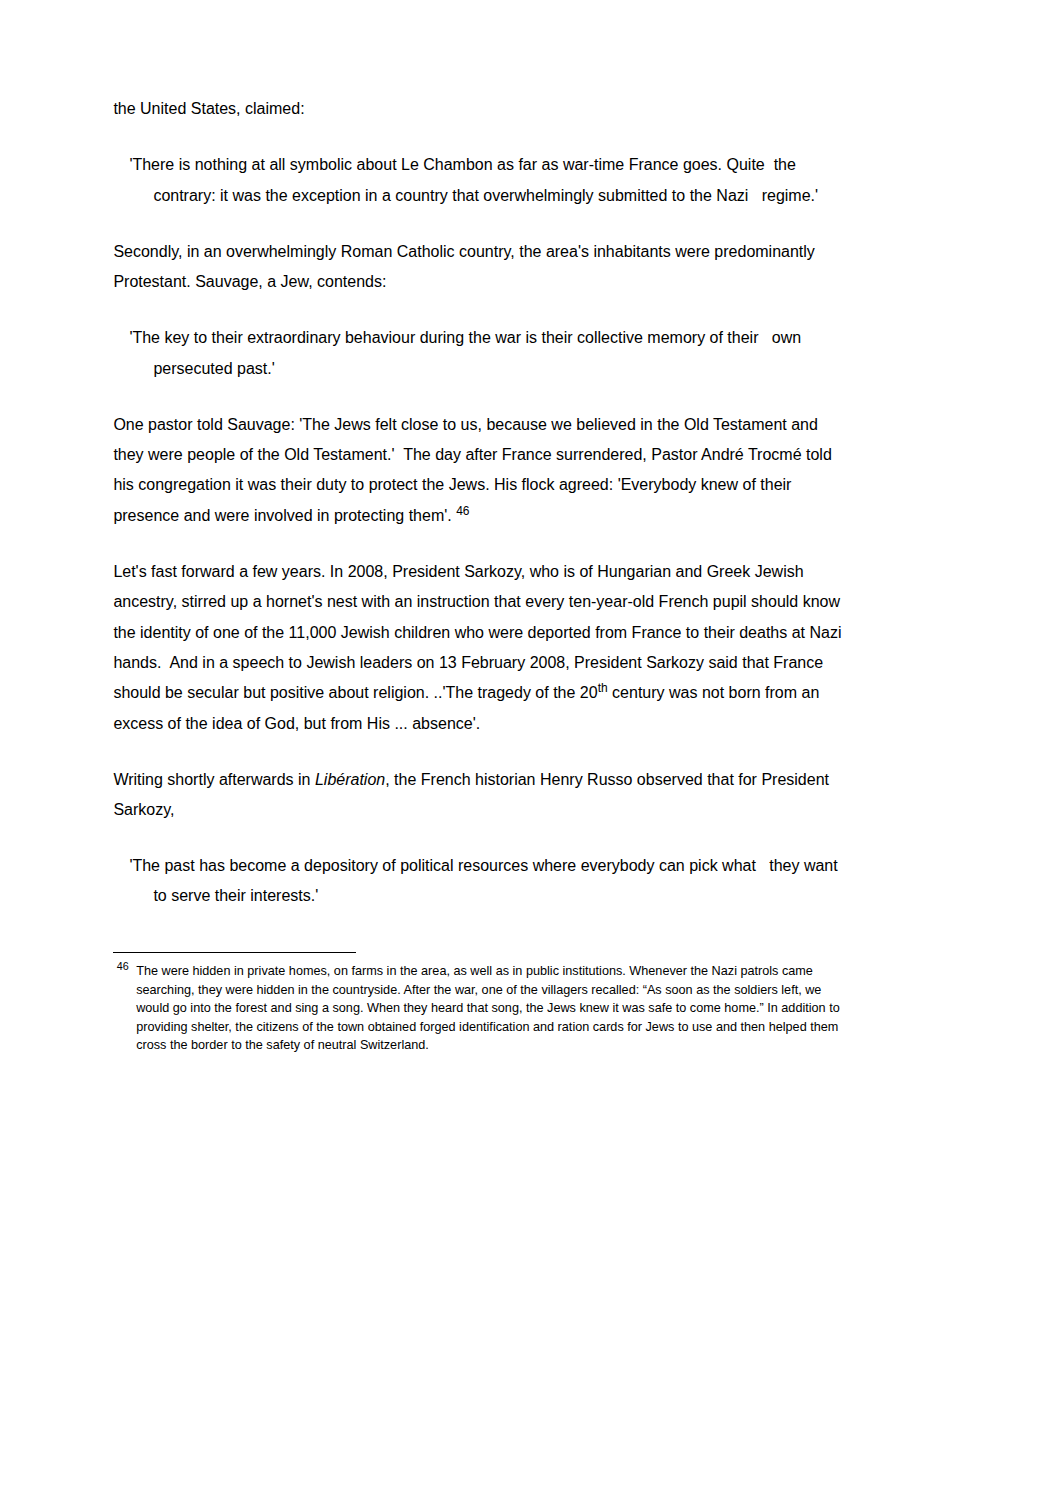the United States, claimed:
'There is nothing at all symbolic about Le Chambon as far as war-time France goes. Quite the contrary: it was the exception in a country that overwhelmingly submitted to the Nazi regime.'
Secondly, in an overwhelmingly Roman Catholic country, the area's inhabitants were predominantly Protestant. Sauvage, a Jew, contends:
'The key to their extraordinary behaviour during the war is their collective memory of their own persecuted past.'
One pastor told Sauvage: 'The Jews felt close to us, because we believed in the Old Testament and they were people of the Old Testament.' The day after France surrendered, Pastor André Trocmé told his congregation it was their duty to protect the Jews. His flock agreed: 'Everybody knew of their presence and were involved in protecting them'. 46
Let's fast forward a few years. In 2008, President Sarkozy, who is of Hungarian and Greek Jewish ancestry, stirred up a hornet's nest with an instruction that every ten-year-old French pupil should know the identity of one of the 11,000 Jewish children who were deported from France to their deaths at Nazi hands. And in a speech to Jewish leaders on 13 February 2008, President Sarkozy said that France should be secular but positive about religion. ..'The tragedy of the 20th century was not born from an excess of the idea of God, but from His ... absence'.
Writing shortly afterwards in Libération, the French historian Henry Russo observed that for President Sarkozy,
'The past has become a depository of political resources where everybody can pick what they want to serve their interests.'
46 The were hidden in private homes, on farms in the area, as well as in public institutions. Whenever the Nazi patrols came searching, they were hidden in the countryside. After the war, one of the villagers recalled: “As soon as the soldiers left, we would go into the forest and sing a song. When they heard that song, the Jews knew it was safe to come home.” In addition to providing shelter, the citizens of the town obtained forged identification and ration cards for Jews to use and then helped them cross the border to the safety of neutral Switzerland.